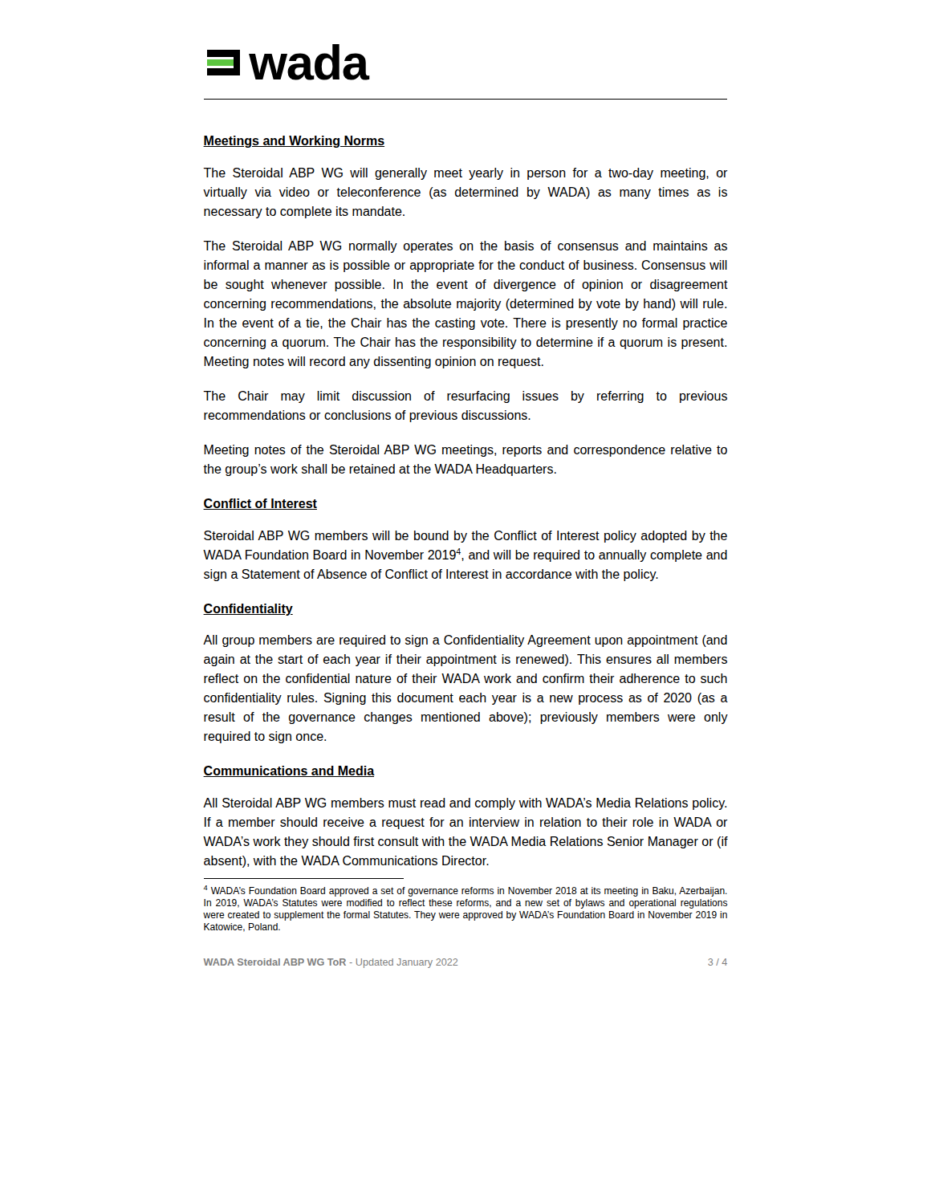wada
Meetings and Working Norms
The Steroidal ABP WG will generally meet yearly in person for a two-day meeting, or virtually via video or teleconference (as determined by WADA) as many times as is necessary to complete its mandate.
The Steroidal ABP WG normally operates on the basis of consensus and maintains as informal a manner as is possible or appropriate for the conduct of business. Consensus will be sought whenever possible. In the event of divergence of opinion or disagreement concerning recommendations, the absolute majority (determined by vote by hand) will rule. In the event of a tie, the Chair has the casting vote. There is presently no formal practice concerning a quorum. The Chair has the responsibility to determine if a quorum is present. Meeting notes will record any dissenting opinion on request.
The Chair may limit discussion of resurfacing issues by referring to previous recommendations or conclusions of previous discussions.
Meeting notes of the Steroidal ABP WG meetings, reports and correspondence relative to the group’s work shall be retained at the WADA Headquarters.
Conflict of Interest
Steroidal ABP WG members will be bound by the Conflict of Interest policy adopted by the WADA Foundation Board in November 20194, and will be required to annually complete and sign a Statement of Absence of Conflict of Interest in accordance with the policy.
Confidentiality
All group members are required to sign a Confidentiality Agreement upon appointment (and again at the start of each year if their appointment is renewed). This ensures all members reflect on the confidential nature of their WADA work and confirm their adherence to such confidentiality rules. Signing this document each year is a new process as of 2020 (as a result of the governance changes mentioned above); previously members were only required to sign once.
Communications and Media
All Steroidal ABP WG members must read and comply with WADA’s Media Relations policy. If a member should receive a request for an interview in relation to their role in WADA or WADA’s work they should first consult with the WADA Media Relations Senior Manager or (if absent), with the WADA Communications Director.
4 WADA’s Foundation Board approved a set of governance reforms in November 2018 at its meeting in Baku, Azerbaijan. In 2019, WADA’s Statutes were modified to reflect these reforms, and a new set of bylaws and operational regulations were created to supplement the formal Statutes. They were approved by WADA’s Foundation Board in November 2019 in Katowice, Poland.
WADA Steroidal ABP WG ToR - Updated January 2022
3 / 4